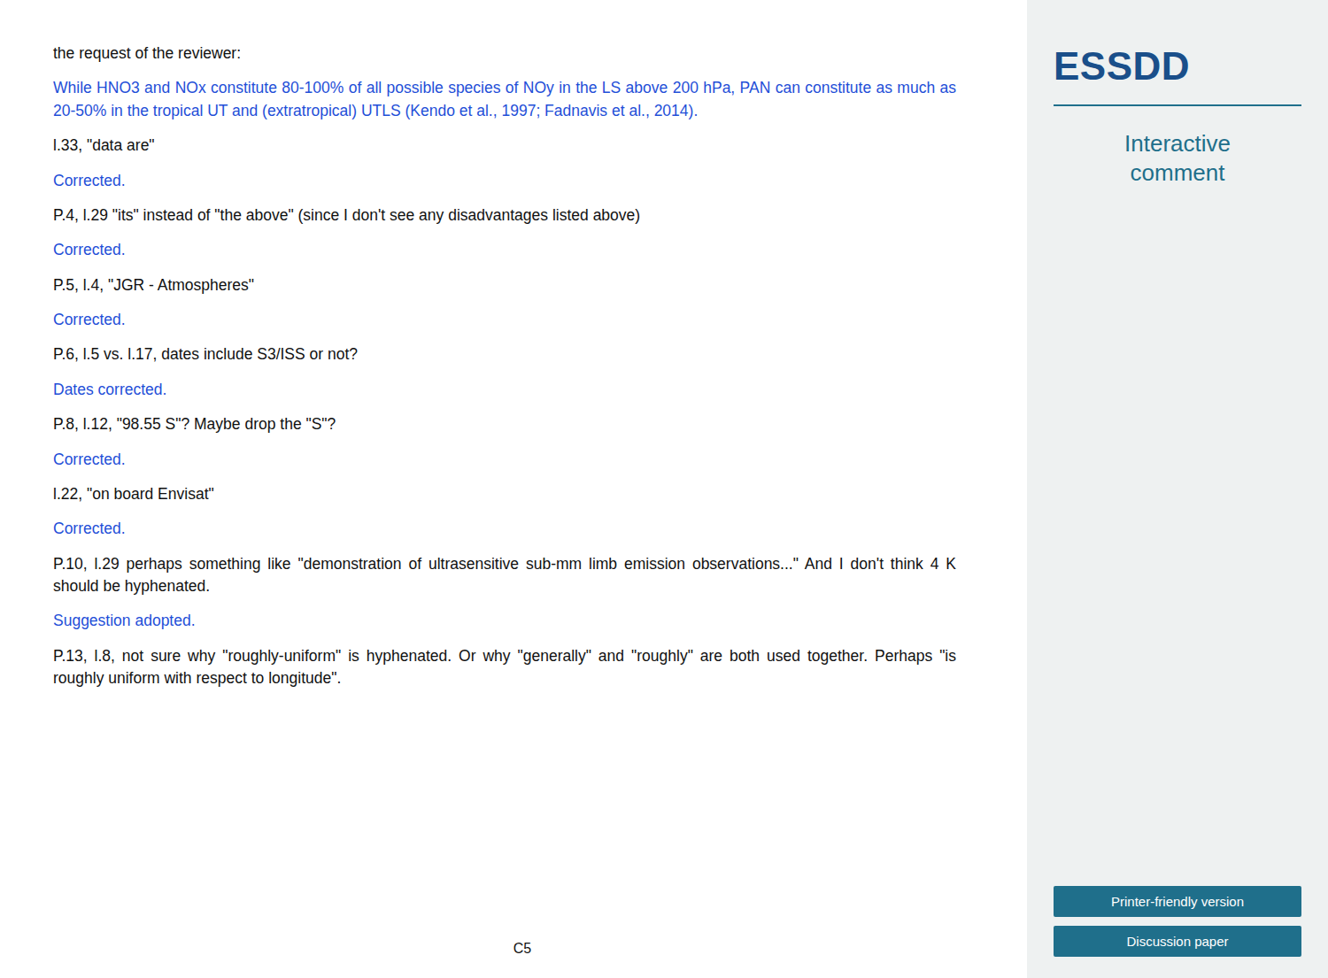the request of the reviewer:
While HNO3 and NOx constitute 80-100% of all possible species of NOy in the LS above 200 hPa, PAN can constitute as much as 20-50% in the tropical UT and (extratropical) UTLS (Kendo et al., 1997; Fadnavis et al., 2014).
l.33, "data are"
Corrected.
P.4, l.29 "its" instead of "the above" (since I don't see any disadvantages listed above)
Corrected.
P.5, l.4, "JGR - Atmospheres"
Corrected.
P.6, l.5 vs. l.17, dates include S3/ISS or not?
Dates corrected.
P.8, l.12, "98.55 S"? Maybe drop the "S"?
Corrected.
l.22, "on board Envisat"
Corrected.
P.10, l.29 perhaps something like "demonstration of ultrasensitive sub-mm limb emission observations..." And I don't think 4 K should be hyphenated.
Suggestion adopted.
P.13, l.8, not sure why "roughly-uniform" is hyphenated. Or why "generally" and "roughly" are both used together. Perhaps "is roughly uniform with respect to longitude".
C5
ESSDD
Interactive
comment
Printer-friendly version Discussion paper